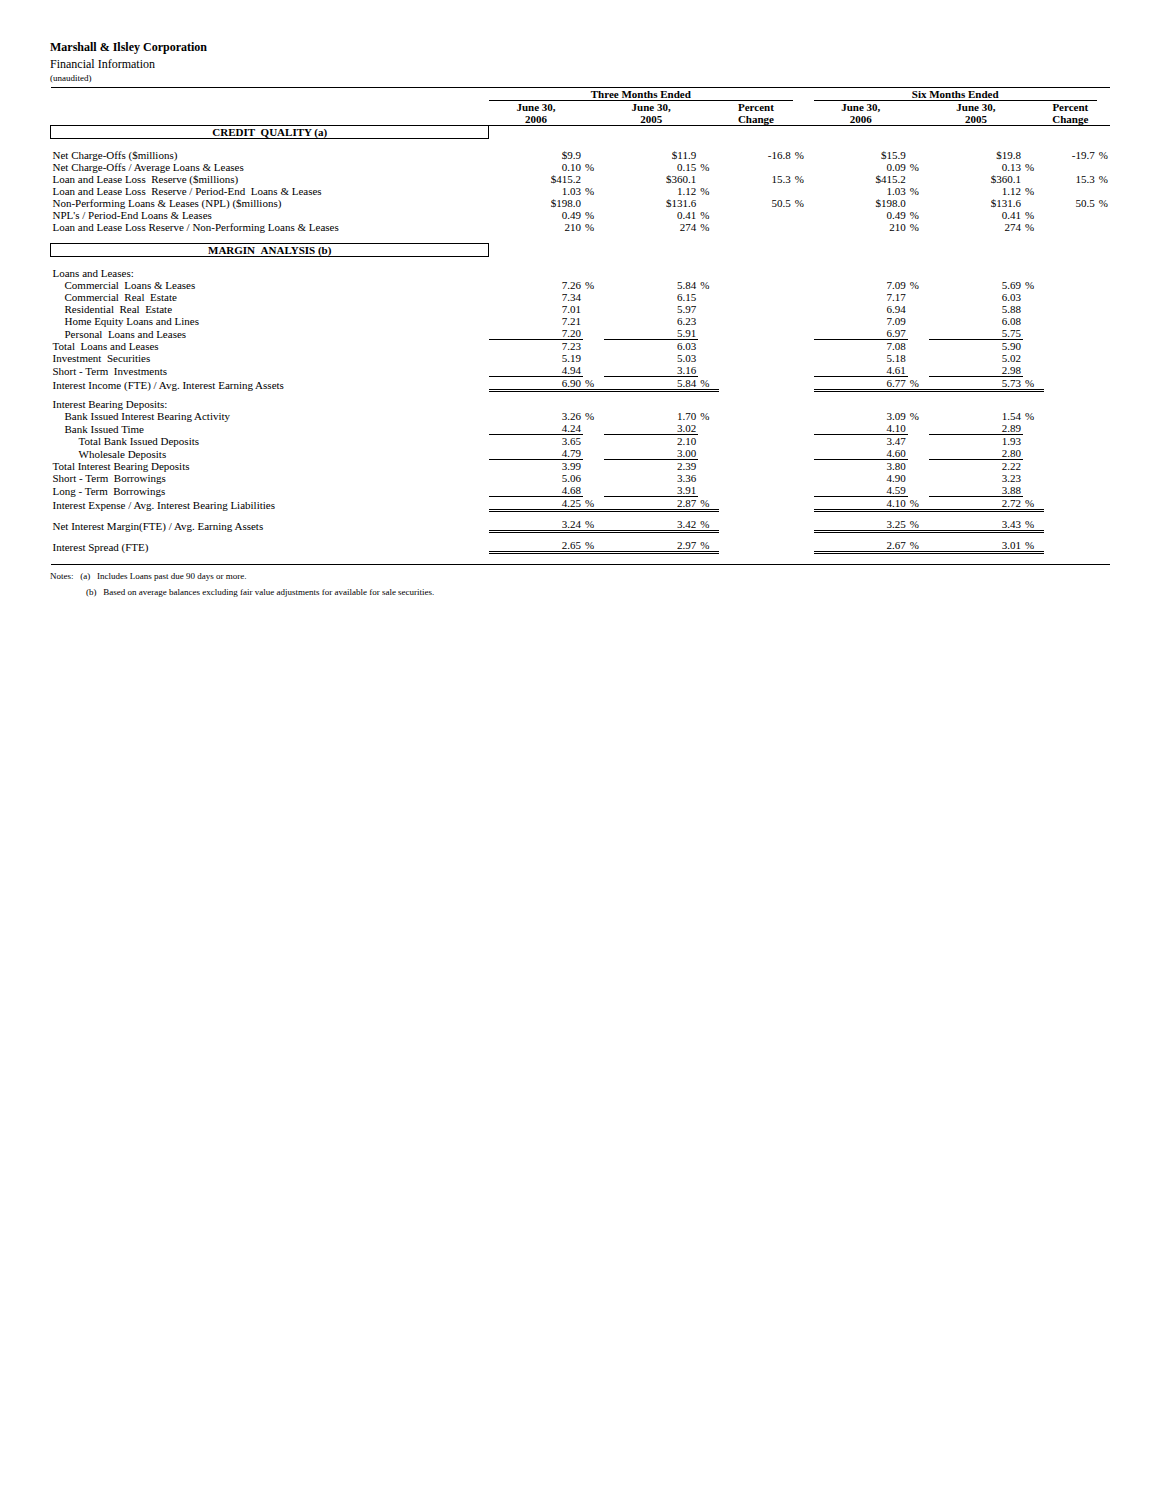Marshall & Ilsley Corporation
Financial Information
(unaudited)
| | Three Months Ended | | Six Months Ended | |
| | June 30, | | June 30, | | Percent | | June 30, | | June 30, | | Percent | |
| | 2006 | | 2005 | | Change | | 2006 | | 2005 | | Change | |
| CREDIT QUALITY (a) | |
| Net Charge-Offs ($millions) | $9.9 | | $11.9 | | -16.8 | % | $15.9 | | $19.8 | | -19.7 | % |
| Net Charge-Offs / Average Loans & Leases | 0.10 | % | 0.15 | % | | | 0.09 | % | 0.13 | % | | |
| Loan and Lease Loss Reserve ($millions) | $415.2 | | $360.1 | | 15.3 | % | $415.2 | | $360.1 | | 15.3 | % |
| Loan and Lease Loss Reserve / Period-End Loans & Leases | 1.03 | % | 1.12 | % | | | 1.03 | % | 1.12 | % | | |
| Non-Performing Loans & Leases (NPL) ($millions) | $198.0 | | $131.6 | | 50.5 | % | $198.0 | | $131.6 | | 50.5 | % |
| NPL's / Period-End Loans & Leases | 0.49 | % | 0.41 | % | | | 0.49 | % | 0.41 | % | | |
| Loan and Lease Loss Reserve / Non-Performing Loans & Leases | 210 | % | 274 | % | | | 210 | % | 274 | % | | |
| MARGIN ANALYSIS (b) | |
| Loans and Leases: | |
| Commercial Loans & Leases | 7.26 | % | 5.84 | % | | | 7.09 | % | 5.69 | % | | |
| Commercial Real Estate | 7.34 | | 6.15 | | | | 7.17 | | 6.03 | | | |
| Residential Real Estate | 7.01 | | 5.97 | | | | 6.94 | | 5.88 | | | |
| Home Equity Loans and Lines | 7.21 | | 6.23 | | | | 7.09 | | 6.08 | | | |
| Personal Loans and Leases | 7.20 | | 5.91 | | | | 6.97 | | 5.75 | | | |
| Total Loans and Leases | 7.23 | | 6.03 | | | | 7.08 | | 5.90 | | | |
| Investment Securities | 5.19 | | 5.03 | | | | 5.18 | | 5.02 | | | |
| Short - Term Investments | 4.94 | | 3.16 | | | | 4.61 | | 2.98 | | | |
| Interest Income (FTE) / Avg. Interest Earning Assets | 6.90 | % | 5.84 | % | | | 6.77 | % | 5.73 | % | | |
| Interest Bearing Deposits: | |
| Bank Issued Interest Bearing Activity | 3.26 | % | 1.70 | % | | | 3.09 | % | 1.54 | % | | |
| Bank Issued Time | 4.24 | | 3.02 | | | | 4.10 | | 2.89 | | | |
| Total Bank Issued Deposits | 3.65 | | 2.10 | | | | 3.47 | | 1.93 | | | |
| Wholesale Deposits | 4.79 | | 3.00 | | | | 4.60 | | 2.80 | | | |
| Total Interest Bearing Deposits | 3.99 | | 2.39 | | | | 3.80 | | 2.22 | | | |
| Short - Term Borrowings | 5.06 | | 3.36 | | | | 4.90 | | 3.23 | | | |
| Long - Term Borrowings | 4.68 | | 3.91 | | | | 4.59 | | 3.88 | | | |
| Interest Expense / Avg. Interest Bearing Liabilities | 4.25 | % | 2.87 | % | | | 4.10 | % | 2.72 | % | | |
| Net Interest Margin(FTE) / Avg. Earning Assets | 3.24 | % | 3.42 | % | | | 3.25 | % | 3.43 | % | | |
| Interest Spread (FTE) | 2.65 | % | 2.97 | % | | | 2.67 | % | 3.01 | % | | |
Notes: (a) Includes Loans past due 90 days or more.
(b) Based on average balances excluding fair value adjustments for available for sale securities.